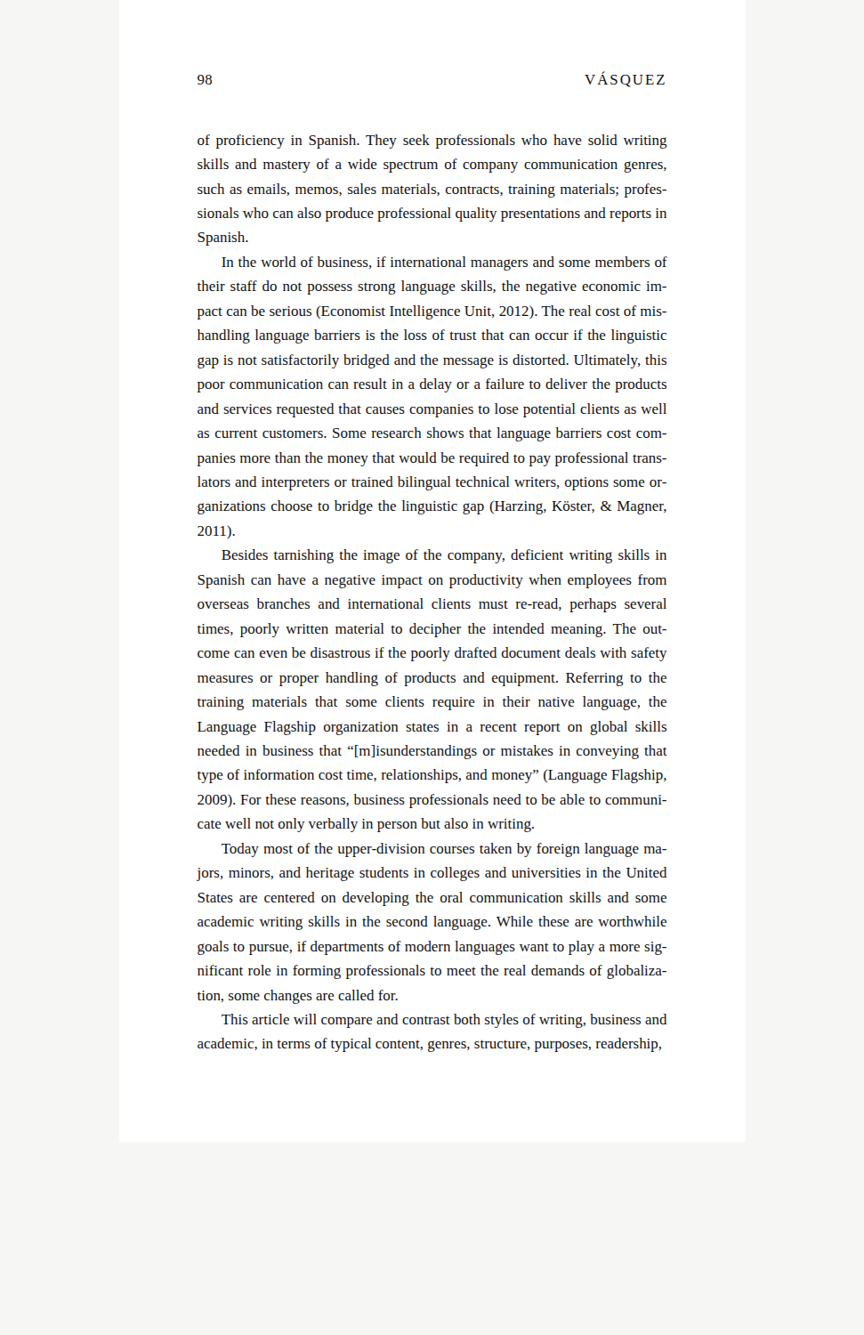98 Vásquez
of proficiency in Spanish. They seek professionals who have solid writing skills and mastery of a wide spectrum of company communication genres, such as emails, memos, sales materials, contracts, training materials; professionals who can also produce professional quality presentations and reports in Spanish.
In the world of business, if international managers and some members of their staff do not possess strong language skills, the negative economic impact can be serious (Economist Intelligence Unit, 2012). The real cost of mishandling language barriers is the loss of trust that can occur if the linguistic gap is not satisfactorily bridged and the message is distorted. Ultimately, this poor communication can result in a delay or a failure to deliver the products and services requested that causes companies to lose potential clients as well as current customers. Some research shows that language barriers cost companies more than the money that would be required to pay professional translators and interpreters or trained bilingual technical writers, options some organizations choose to bridge the linguistic gap (Harzing, Köster, & Magner, 2011).
Besides tarnishing the image of the company, deficient writing skills in Spanish can have a negative impact on productivity when employees from overseas branches and international clients must re-read, perhaps several times, poorly written material to decipher the intended meaning. The outcome can even be disastrous if the poorly drafted document deals with safety measures or proper handling of products and equipment. Referring to the training materials that some clients require in their native language, the Language Flagship organization states in a recent report on global skills needed in business that “[m]isunderstandings or mistakes in conveying that type of information cost time, relationships, and money” (Language Flagship, 2009). For these reasons, business professionals need to be able to communicate well not only verbally in person but also in writing.
Today most of the upper-division courses taken by foreign language majors, minors, and heritage students in colleges and universities in the United States are centered on developing the oral communication skills and some academic writing skills in the second language. While these are worthwhile goals to pursue, if departments of modern languages want to play a more significant role in forming professionals to meet the real demands of globalization, some changes are called for.
This article will compare and contrast both styles of writing, business and academic, in terms of typical content, genres, structure, purposes, readership,